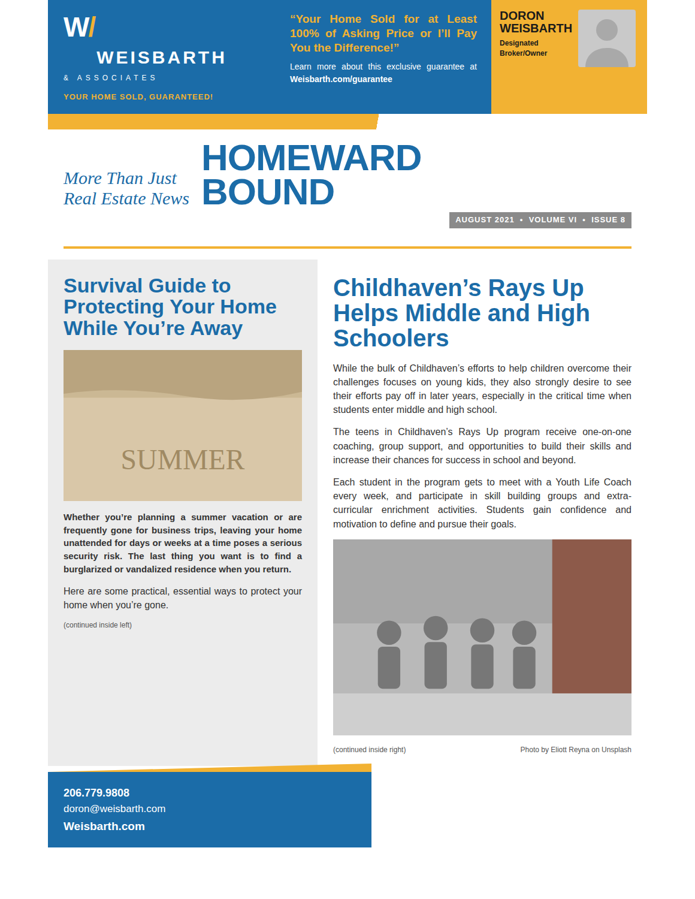W/
WEISBARTH
& ASSOCIATES
YOUR HOME SOLD, GUARANTEED!
“Your Home Sold for at Least 100% of Asking Price or I’ll Pay You the Difference!”
Learn more about this exclusive guarantee at Weisbarth.com/guarantee
Doron
Weisbarth
Designated
Broker/Owner
More Than Just
Real Estate News
HOMEWARD
BOUND
AUGUST 2021 • VOLUME VI • ISSUE 8
Survival Guide to Protecting Your Home While You’re Away
Whether you’re planning a summer vacation or are frequently gone for business trips, leaving your home unattended for days or weeks at a time poses a serious security risk. The last thing you want is to find a burglarized or vandalized residence when you return.
Here are some practical, essential ways to protect your home when you’re gone.
(continued inside left)
Childhaven’s Rays Up Helps Middle and High Schoolers
While the bulk of Childhaven’s efforts to help children overcome their challenges focuses on young kids, they also strongly desire to see their efforts pay off in later years, especially in the critical time when students enter middle and high school.
The teens in Childhaven’s Rays Up program receive one-on-one coaching, group support, and opportunities to build their skills and increase their chances for success in school and beyond.
Each student in the program gets to meet with a Youth Life Coach every week, and participate in skill building groups and extra-curricular enrichment activities. Students gain confidence and motivation to define and pursue their goals.
(continued inside right) Photo by Eliott Reyna on Unsplash
206.779.9808
doron@weisbarth.com
Weisbarth.com